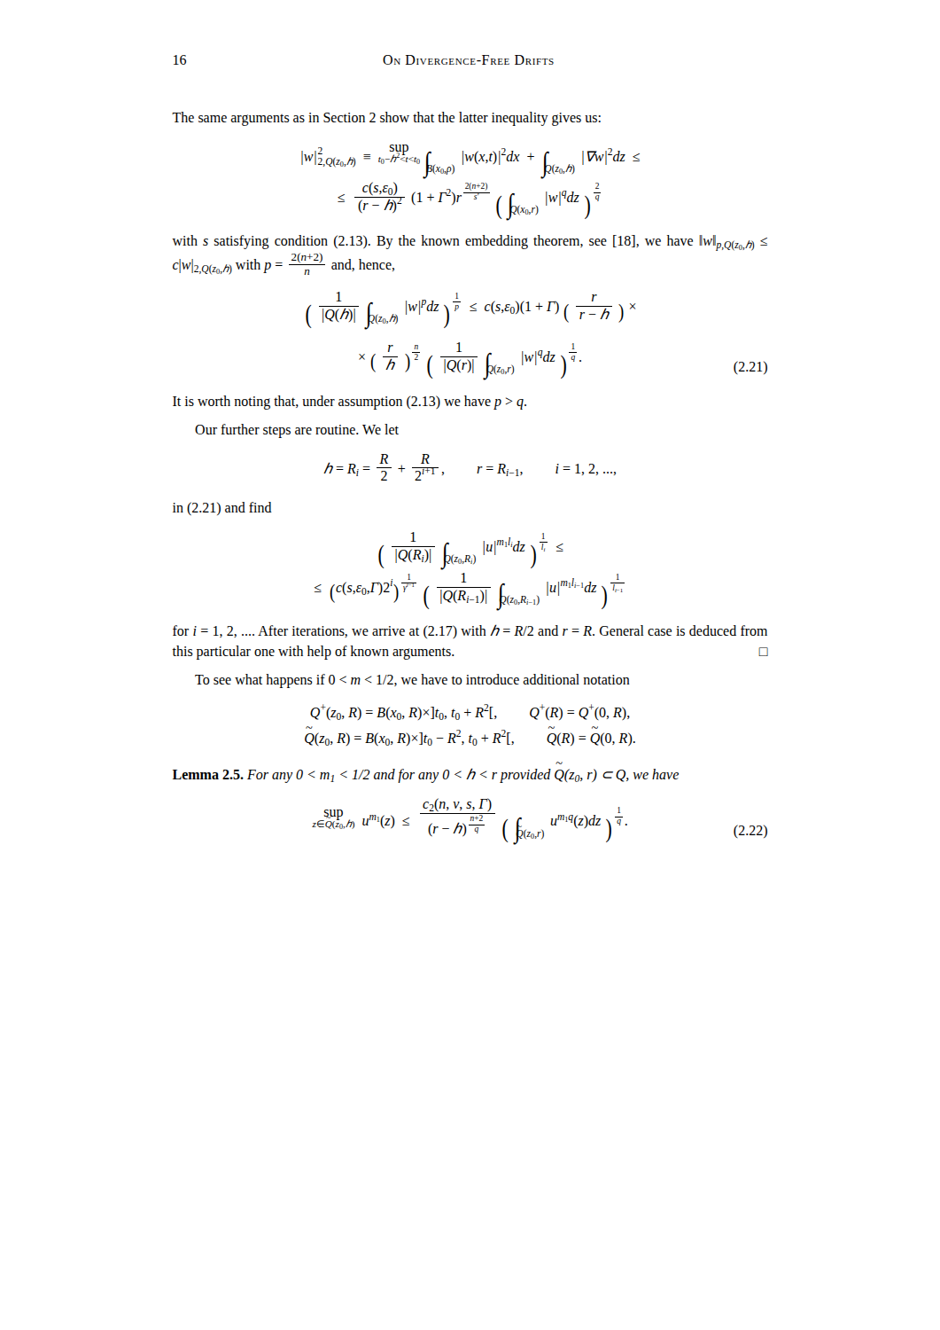16 On Divergence-Free Drifts
The same arguments as in Section 2 show that the latter inequality gives us:
|w|22,Q(z0,ℎ) ≡ sup t0−ℎ2<t<t0 ∫B(x0,ρ) |w(x,t)|2dx + ∫Q(z0,ℎ) |∇w|2dz ≤ ≤ c(s,ε0)(r − ℎ)2 (1 + Γ2)r2(n+2) s′ ( ∫Q(x0,r) |w|qdz )2 q
with s satisfying condition (2.13). By the known embedding theorem, see [18], we have ‖w‖p,Q(z0,ℎ) ≤ c|w|2,Q(z0,ℎ) with p = 2(n+2) n and, hence,
( 1|Q(ℎ)| ∫Q(z0,ℎ) |w|pdz )1 p ≤ c(s,ε0)(1 + Γ) ( rr − ℎ ) ×
× ( rℎ )n 2 ( 1|Q(r)| ∫Q(z0,r) |w|qdz )1 q.
(2.21)
It is worth noting that, under assumption (2.13) we have p > q.
Our further steps are routine. We let
ℎ = Ri = R 2 + R 2i+1, r = Ri−1, i = 1, 2, ...,
in (2.21) and find
( 1|Q(Ri)| ∫Q(z0,Ri) |u|m1lidz )1 li ≤ ≤ (c(s,ε0,Γ)2i)1 γi−1 ( 1|Q(Ri−1)| ∫Q(z0,Ri−1) |u|m1li−1dz )1 li−1
for i = 1, 2, .... After iterations, we arrive at (2.17) with ℎ = R/2 and r = R. General case is deduced from this particular one with help of known arguments.□
To see what happens if 0 < m < 1/2, we have to introduce additional notation
Q+(z0, R) = B(x0, R)×]t0, t0 + R2[, Q+(R) = Q+(0, R), ~Q(z0, R) = B(x0, R)×]t0 − R2, t0 + R2[, ~Q(R) = ~Q(0, R).
Lemma 2.5. For any 0 < m1 < 1/2 and for any 0 < ℎ < r provided ~Q(z0, r) ⊂ Q, we have
sup z∈~Q(z0,ℎ) um1(z) ≤ c2(n, ν, s, Γ)(r − ℎ)n+2 q ( ∫~Q(z0,r) um1q(z)dz )1 q.
(2.22)